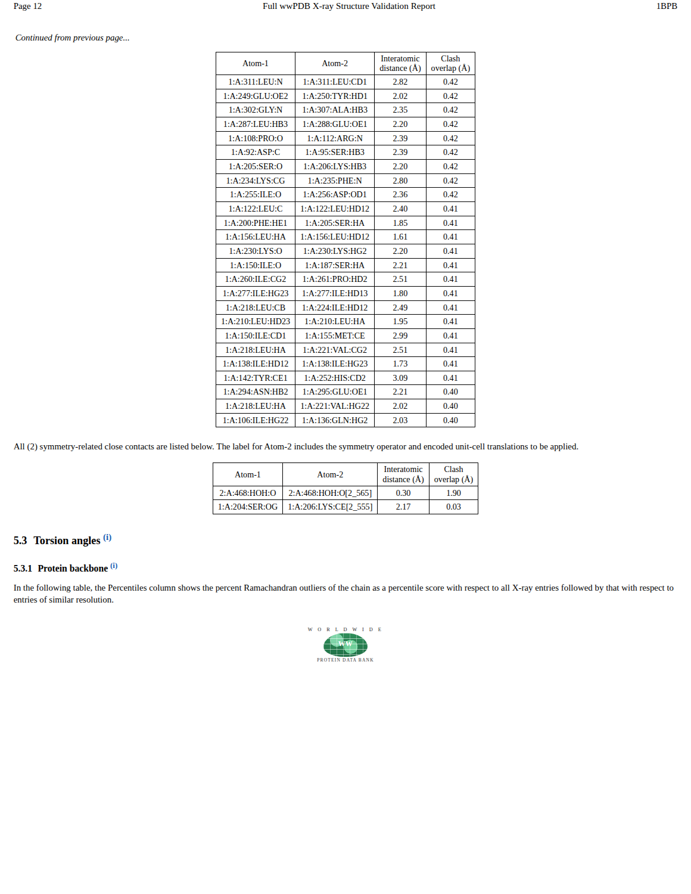Page 12
Full wwPDB X-ray Structure Validation Report
1BPB
Continued from previous page...
| Atom-1 | Atom-2 | Interatomic distance (Å) | Clash overlap (Å) |
| --- | --- | --- | --- |
| 1:A:311:LEU:N | 1:A:311:LEU:CD1 | 2.82 | 0.42 |
| 1:A:249:GLU:OE2 | 1:A:250:TYR:HD1 | 2.02 | 0.42 |
| 1:A:302:GLY:N | 1:A:307:ALA:HB3 | 2.35 | 0.42 |
| 1:A:287:LEU:HB3 | 1:A:288:GLU:OE1 | 2.20 | 0.42 |
| 1:A:108:PRO:O | 1:A:112:ARG:N | 2.39 | 0.42 |
| 1:A:92:ASP:C | 1:A:95:SER:HB3 | 2.39 | 0.42 |
| 1:A:205:SER:O | 1:A:206:LYS:HB3 | 2.20 | 0.42 |
| 1:A:234:LYS:CG | 1:A:235:PHE:N | 2.80 | 0.42 |
| 1:A:255:ILE:O | 1:A:256:ASP:OD1 | 2.36 | 0.42 |
| 1:A:122:LEU:C | 1:A:122:LEU:HD12 | 2.40 | 0.41 |
| 1:A:200:PHE:HE1 | 1:A:205:SER:HA | 1.85 | 0.41 |
| 1:A:156:LEU:HA | 1:A:156:LEU:HD12 | 1.61 | 0.41 |
| 1:A:230:LYS:O | 1:A:230:LYS:HG2 | 2.20 | 0.41 |
| 1:A:150:ILE:O | 1:A:187:SER:HA | 2.21 | 0.41 |
| 1:A:260:ILE:CG2 | 1:A:261:PRO:HD2 | 2.51 | 0.41 |
| 1:A:277:ILE:HG23 | 1:A:277:ILE:HD13 | 1.80 | 0.41 |
| 1:A:218:LEU:CB | 1:A:224:ILE:HD12 | 2.49 | 0.41 |
| 1:A:210:LEU:HD23 | 1:A:210:LEU:HA | 1.95 | 0.41 |
| 1:A:150:ILE:CD1 | 1:A:155:MET:CE | 2.99 | 0.41 |
| 1:A:218:LEU:HA | 1:A:221:VAL:CG2 | 2.51 | 0.41 |
| 1:A:138:ILE:HD12 | 1:A:138:ILE:HG23 | 1.73 | 0.41 |
| 1:A:142:TYR:CE1 | 1:A:252:HIS:CD2 | 3.09 | 0.41 |
| 1:A:294:ASN:HB2 | 1:A:295:GLU:OE1 | 2.21 | 0.40 |
| 1:A:218:LEU:HA | 1:A:221:VAL:HG22 | 2.02 | 0.40 |
| 1:A:106:ILE:HG22 | 1:A:136:GLN:HG2 | 2.03 | 0.40 |
All (2) symmetry-related close contacts are listed below. The label for Atom-2 includes the symmetry operator and encoded unit-cell translations to be applied.
| Atom-1 | Atom-2 | Interatomic distance (Å) | Clash overlap (Å) |
| --- | --- | --- | --- |
| 2:A:468:HOH:O | 2:A:468:HOH:O[2_565] | 0.30 | 1.90 |
| 1:A:204:SER:OG | 1:A:206:LYS:CE[2_555] | 2.17 | 0.03 |
5.3 Torsion angles (i)
5.3.1 Protein backbone (i)
In the following table, the Percentiles column shows the percent Ramachandran outliers of the chain as a percentile score with respect to all X-ray entries followed by that with respect to entries of similar resolution.
W O R L D W I D E
ww
PROTEIN DATA BANK